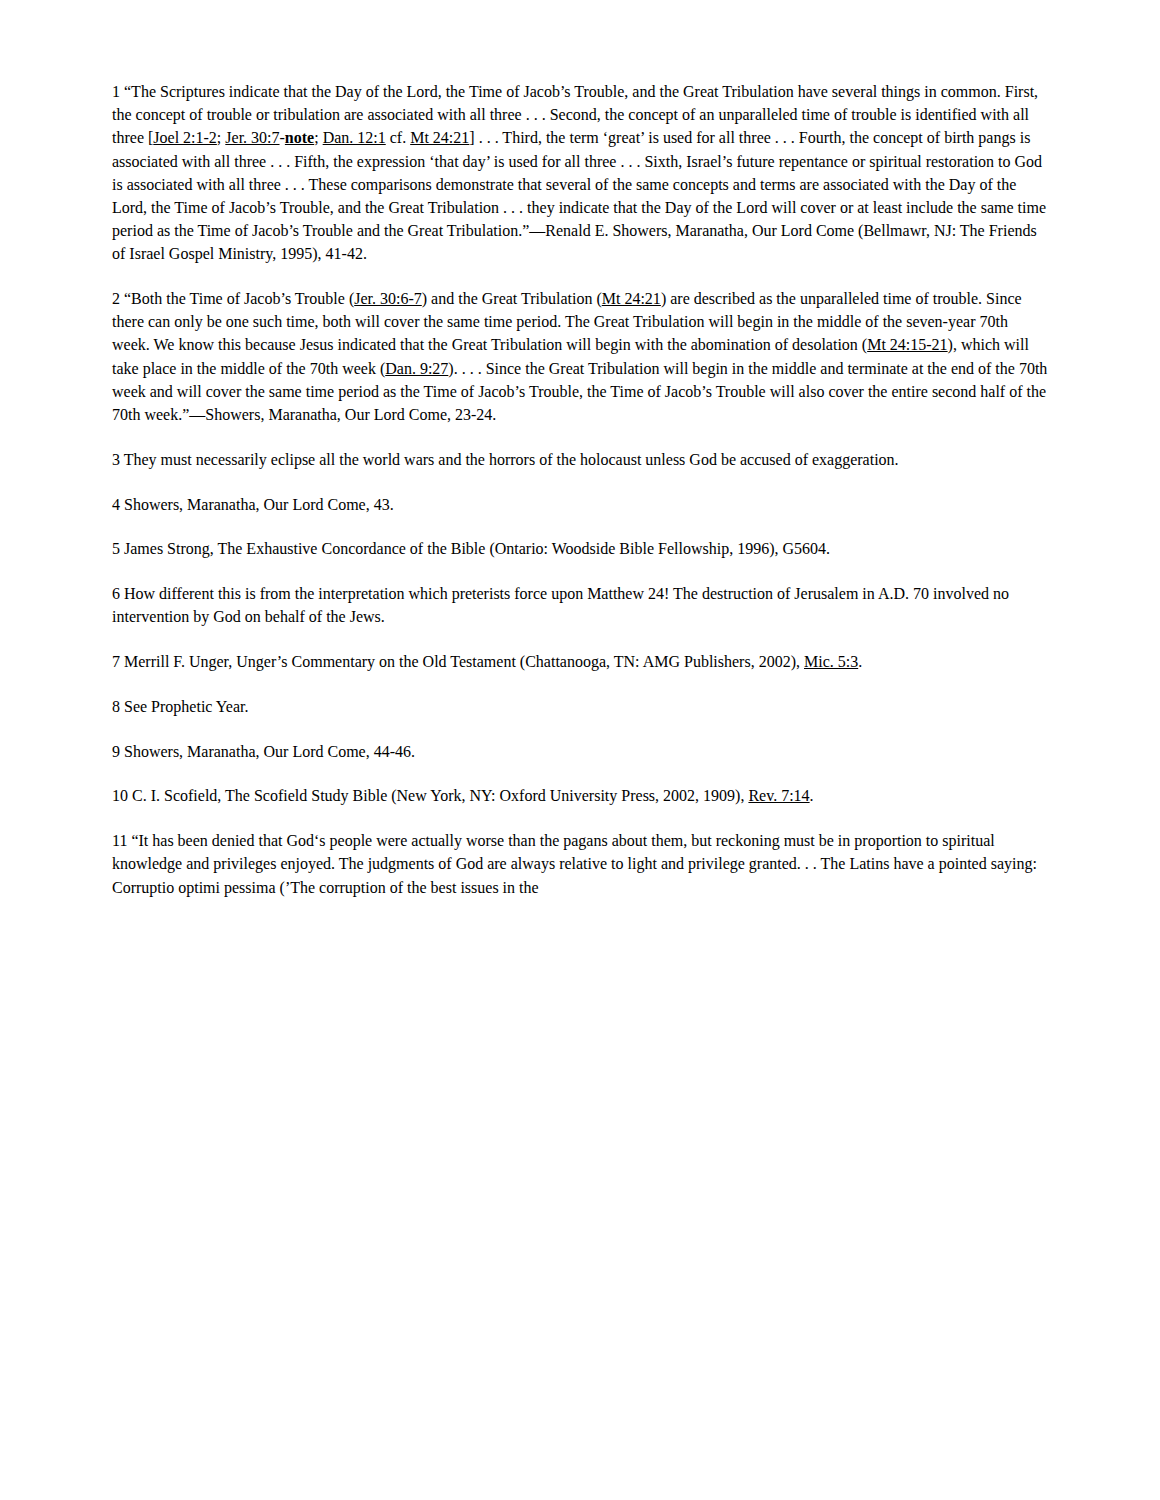1 “The Scriptures indicate that the Day of the Lord, the Time of Jacob’s Trouble, and the Great Tribulation have several things in common. First, the concept of trouble or tribulation are associated with all three . . . Second, the concept of an unparalleled time of trouble is identified with all three [Joel 2:1-2; Jer. 30:7-note; Dan. 12:1 cf. Mt 24:21] . . . Third, the term ‘great’ is used for all three . . . Fourth, the concept of birth pangs is associated with all three . . . Fifth, the expression ‘that day’ is used for all three . . . Sixth, Israel’s future repentance or spiritual restoration to God is associated with all three . . . These comparisons demonstrate that several of the same concepts and terms are associated with the Day of the Lord, the Time of Jacob’s Trouble, and the Great Tribulation . . . they indicate that the Day of the Lord will cover or at least include the same time period as the Time of Jacob’s Trouble and the Great Tribulation.”—Renald E. Showers, Maranatha, Our Lord Come (Bellmawr, NJ: The Friends of Israel Gospel Ministry, 1995), 41-42.
2 “Both the Time of Jacob’s Trouble (Jer. 30:6-7) and the Great Tribulation (Mt 24:21) are described as the unparalleled time of trouble. Since there can only be one such time, both will cover the same time period. The Great Tribulation will begin in the middle of the seven-year 70th week. We know this because Jesus indicated that the Great Tribulation will begin with the abomination of desolation (Mt 24:15-21), which will take place in the middle of the 70th week (Dan. 9:27). . . . Since the Great Tribulation will begin in the middle and terminate at the end of the 70th week and will cover the same time period as the Time of Jacob’s Trouble, the Time of Jacob’s Trouble will also cover the entire second half of the 70th week.”—Showers, Maranatha, Our Lord Come, 23-24.
3 They must necessarily eclipse all the world wars and the horrors of the holocaust unless God be accused of exaggeration.
4 Showers, Maranatha, Our Lord Come, 43.
5 James Strong, The Exhaustive Concordance of the Bible (Ontario: Woodside Bible Fellowship, 1996), G5604.
6 How different this is from the interpretation which preterists force upon Matthew 24! The destruction of Jerusalem in A.D. 70 involved no intervention by God on behalf of the Jews.
7 Merrill F. Unger, Unger’s Commentary on the Old Testament (Chattanooga, TN: AMG Publishers, 2002), Mic. 5:3.
8 See Prophetic Year.
9 Showers, Maranatha, Our Lord Come, 44-46.
10 C. I. Scofield, The Scofield Study Bible (New York, NY: Oxford University Press, 2002, 1909), Rev. 7:14.
11 “It has been denied that God‘s people were actually worse than the pagans about them, but reckoning must be in proportion to spiritual knowledge and privileges enjoyed. The judgments of God are always relative to light and privilege granted. . . The Latins have a pointed saying: Corruptio optimi pessima (’The corruption of the best issues in the